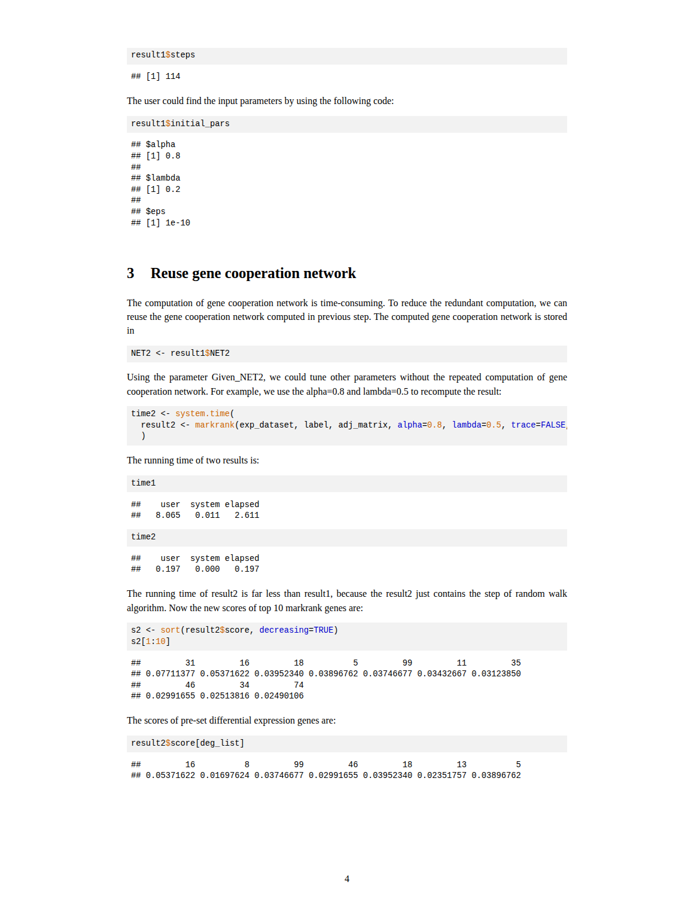result1$steps
## [1] 114
The user could find the input parameters by using the following code:
result1$initial_pars
## $alpha
## [1] 0.8
##
## $lambda
## [1] 0.2
##
## $eps
## [1] 1e-10
3 Reuse gene cooperation network
The computation of gene cooperation network is time-consuming. To reduce the redundant computation, we can reuse the gene cooperation network computed in previous step. The computed gene cooperation network is stored in
NET2 <- result1$NET2
Using the parameter Given_NET2, we could tune other parameters without the repeated computation of gene cooperation network. For example, we use the alpha=0.8 and lambda=0.5 to recompute the result:
time2 <- system.time(
  result2 <- markrank(exp_dataset, label, adj_matrix, alpha=0.8, lambda=0.5, trace=FALSE, Given_NET2=NET
  )
The running time of two results is:
time1
##    user  system elapsed
##   8.065   0.011   2.611
time2
##    user  system elapsed
##   0.197   0.000   0.197
The running time of result2 is far less than result1, because the result2 just contains the step of random walk algorithm. Now the new scores of top 10 markrank genes are:
s2 <- sort(result2$score, decreasing=TRUE)
s2[1:10]
##         31         16         18          5         99         11         35
## 0.07711377 0.05371622 0.03952340 0.03896762 0.03746677 0.03432667 0.03123850
##         46         34         74
## 0.02991655 0.02513816 0.02490106
The scores of pre-set differential expression genes are:
result2$score[deg_list]
##         16          8         99         46         18         13          5
## 0.05371622 0.01697624 0.03746677 0.02991655 0.03952340 0.02351757 0.03896762
4